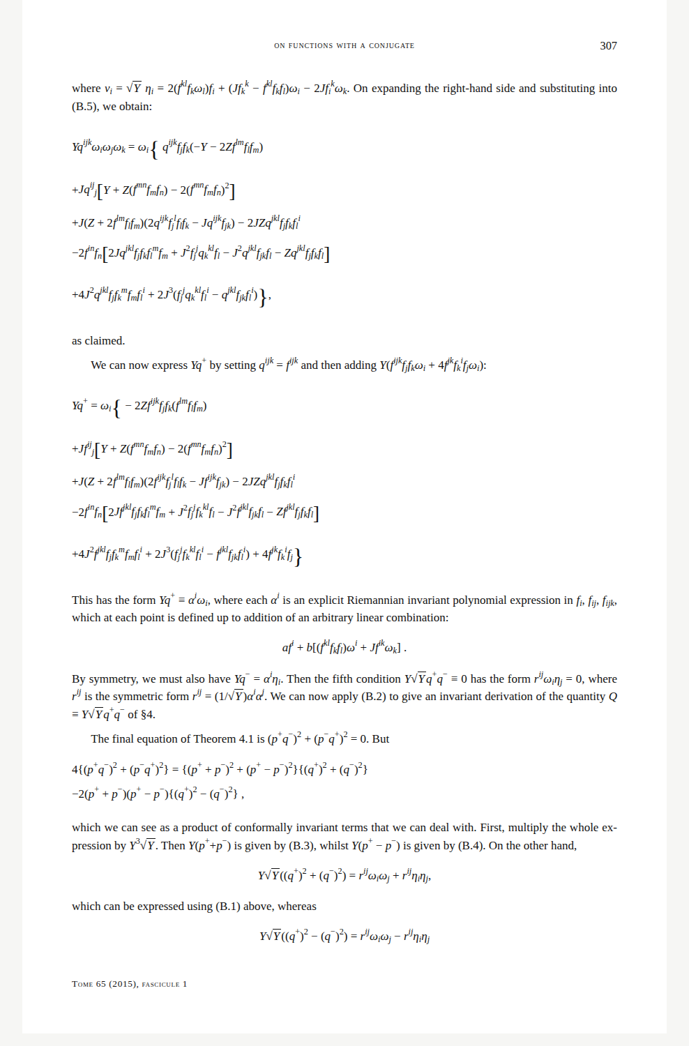on functions with a conjugate 307
where vi = √Y ηi = 2(fklfkωl)fi + (Jfkk − fklfkfl)ωi − 2Jfikωk. On expanding the right-hand side and substituting into (B.5), we obtain:
Yqijkωiωjωk = ωi{ qijkfjfk(−Y − 2Zflmflfm) +Jqijj[Y + Z(fmnfmfn) − 2(fmnfmfn)2] +J(Z + 2flmflfm)(2qijkfjlflfk − Jqijkfjk) − 2JZqjklfjfkfli −2finfn[2Jqjklfjfkflmfm + J2fjjqkklfl − J2qjklfjkfl − Zqjklfjfkfl] +4J2qjklfjfkmfmfli + 2J3(fjjqkklfli − qjklfjkfli)},
as claimed.
We can now express Yq+ by setting qijk = fijk and then adding Y(fijkfjfkωi + 4fjkfkifjωi):
Yq+ = ωi{ − 2Zfijkfjfk(flmflfm) +Jfijj[Y + Z(fmnfmfn) − 2(fmnfmfn)2] +J(Z + 2flmflfm)(2fijkfjlflfk − Jfijkfjk) − 2JZqjklfjfkfli −2finfn[2Jfjklfjfkflmfm + J2fjjfkklfl − J2fjklfjkfl − Zfjklfjfkfl] +4J2fjklfjfkmfmfli + 2J3(fjjfkklfli − fjklfjkfli) + 4fjkfkifj}
This has the form Yq+ ≡ αiωi, where each αi is an explicit Riemannian invariant polynomial expression in fi, fij, fijk, which at each point is defined up to addition of an arbitrary linear combination:
afi + b[(fklfkfl)ωi + Jfikωk] .
By symmetry, we must also have Yq− = αiηi. Then the fifth condition Y√Y q+q− ≡ 0 has the form rijωiηj = 0, where rij is the symmetric form rij = (1/√Y)αiαj. We can now apply (B.2) to give an invariant derivation of the quantity Q ≡ Y√Y q+q− of §4.
The final equation of Theorem 4.1 is (p+q−)2 + (p−q+)2 = 0. But
4{(p+q−)2 + (p−q+)2} = {(p+ + p−)2 + (p+ − p−)2}{(q+)2 + (q−)2} −2(p+ + p−)(p+ − p−){(q+)2 − (q−)2} ,
which we can see as a product of conformally invariant terms that we can deal with. First, multiply the whole expression by Y3√Y. Then Y(p++p−) is given by (B.3), whilst Y(p+ − p−) is given by (B.4). On the other hand,
Y√Y((q+)2 + (q−)2) = rijωiωj + rijηiηj,
which can be expressed using (B.1) above, whereas
Y√Y((q+)2 − (q−)2) = rijωiωj − rijηiηj
Tome 65 (2015), fascicule 1